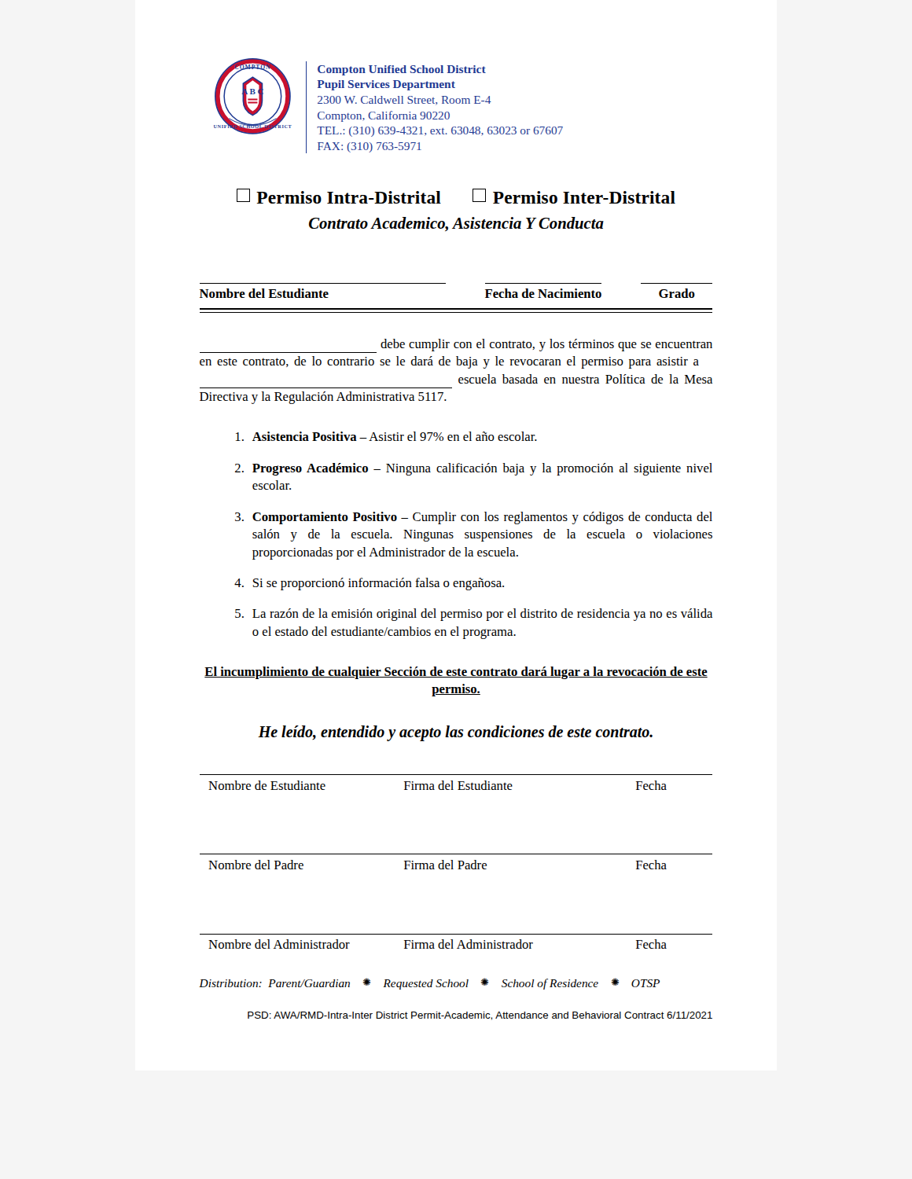A B C COMPTON UNIFIED SCHOOL DISTRICT
Compton Unified School District
Pupil Services Department
2300 W. Caldwell Street, Room E-4
Compton, California 90220
TEL.: (310) 639-4321, ext. 63048, 63023 or 67607
FAX: (310) 763-5971
Permiso Intra-Distrital Permiso Inter-Distrital
Contrato Academico, Asistencia Y Conducta
| Nombre del Estudiante | | Fecha de Nacimiento | | Grado |
debe cumplir con el contrato, y los términos que se encuentran en este contrato, de lo contrario se le dará de baja y le revocaran el permiso para asistir a escuela basada en nuestra Política de la Mesa Directiva y la Regulación Administrativa 5117.
Asistencia Positiva – Asistir el 97% en el año escolar.
Progreso Académico – Ninguna calificación baja y la promoción al siguiente nivel escolar.
Comportamiento Positivo – Cumplir con los reglamentos y códigos de conducta del salón y de la escuela. Ningunas suspensiones de la escuela o violaciones proporcionadas por el Administrador de la escuela.
Si se proporcionó información falsa o engañosa.
La razón de la emisión original del permiso por el distrito de residencia ya no es válida o el estado del estudiante/cambios en el programa.
El incumplimiento de cualquier Sección de este contrato dará lugar a la revocación de este permiso.
He leído, entendido y acepto las condiciones de este contrato.
| Nombre de Estudiante | Firma del Estudiante | Fecha |
| Nombre del Padre | Firma del Padre | Fecha |
| Nombre del Administrador | Firma del Administrador | Fecha |
Distribution: Parent/Guardian ✺ Requested School ✺ School of Residence ✺ OTSP
PSD: AWA/RMD-Intra-Inter District Permit-Academic, Attendance and Behavioral Contract 6/11/2021